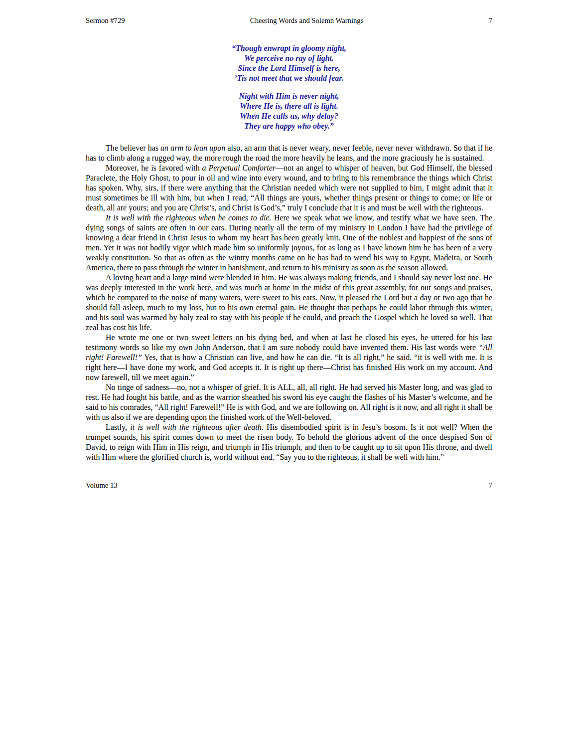Sermon #729 Cheering Words and Solemn Warnings 7
“Though enwrapt in gloomy night,
We perceive no ray of light.
Since the Lord Himself is here,
’Tis not meet that we should fear.
Night with Him is never night,
Where He is, there all is light.
When He calls us, why delay?
They are happy who obey.”
The believer has an arm to lean upon also, an arm that is never weary, never feeble, never never withdrawn. So that if he has to climb along a rugged way, the more rough the road the more heavily he leans, and the more graciously he is sustained.
Moreover, he is favored with a Perpetual Comforter—not an angel to whisper of heaven, but God Himself, the blessed Paraclete, the Holy Ghost, to pour in oil and wine into every wound, and to bring to his remembrance the things which Christ has spoken. Why, sirs, if there were anything that the Christian needed which were not supplied to him, I might admit that it must sometimes be ill with him, but when I read, “All things are yours, whether things present or things to come; or life or death, all are yours; and you are Christ’s, and Christ is God’s,” truly I conclude that it is and must be well with the righteous.
It is well with the righteous when he comes to die. Here we speak what we know, and testify what we have seen. The dying songs of saints are often in our ears. During nearly all the term of my ministry in London I have had the privilege of knowing a dear friend in Christ Jesus to whom my heart has been greatly knit. One of the noblest and happiest of the sons of men. Yet it was not bodily vigor which made him so uniformly joyous, for as long as I have known him he has been of a very weakly constitution. So that as often as the wintry months came on he has had to wend his way to Egypt, Madeira, or South America, there to pass through the winter in banishment, and return to his ministry as soon as the season allowed.
A loving heart and a large mind were blended in him. He was always making friends, and I should say never lost one. He was deeply interested in the work here, and was much at home in the midst of this great assembly, for our songs and praises, which he compared to the noise of many waters, were sweet to his ears. Now, it pleased the Lord but a day or two ago that he should fall asleep, much to my loss, but to his own eternal gain. He thought that perhaps he could labor through this winter, and his soul was warmed by holy zeal to stay with his people if he could, and preach the Gospel which he loved so well. That zeal has cost his life.
He wrote me one or two sweet letters on his dying bed, and when at last he closed his eyes, he uttered for his last testimony words so like my own John Anderson, that I am sure nobody could have invented them. His last words were “All right! Farewell!” Yes, that is how a Christian can live, and how he can die. “It is all right,” he said. “it is well with me. It is right here—I have done my work, and God accepts it. It is right up there—Christ has finished His work on my account. And now farewell, till we meet again.”
No tinge of sadness—no, not a whisper of grief. It is ALL, all, all right. He had served his Master long, and was glad to rest. He had fought his battle, and as the warrior sheathed his sword his eye caught the flashes of his Master’s welcome, and he said to his comrades, “All right! Farewell!” He is with God, and we are following on. All right is it now, and all right it shall be with us also if we are depending upon the finished work of the Well-beloved.
Lastly, it is well with the righteous after death. His disembodied spirit is in Jesu’s bosom. Is it not well? When the trumpet sounds, his spirit comes down to meet the risen body. To behold the glorious advent of the once despised Son of David, to reign with Him in His reign, and triumph in His triumph, and then to be caught up to sit upon His throne, and dwell with Him where the glorified church is, world without end. “Say you to the righteous, it shall be well with him.”
Volume 13 7